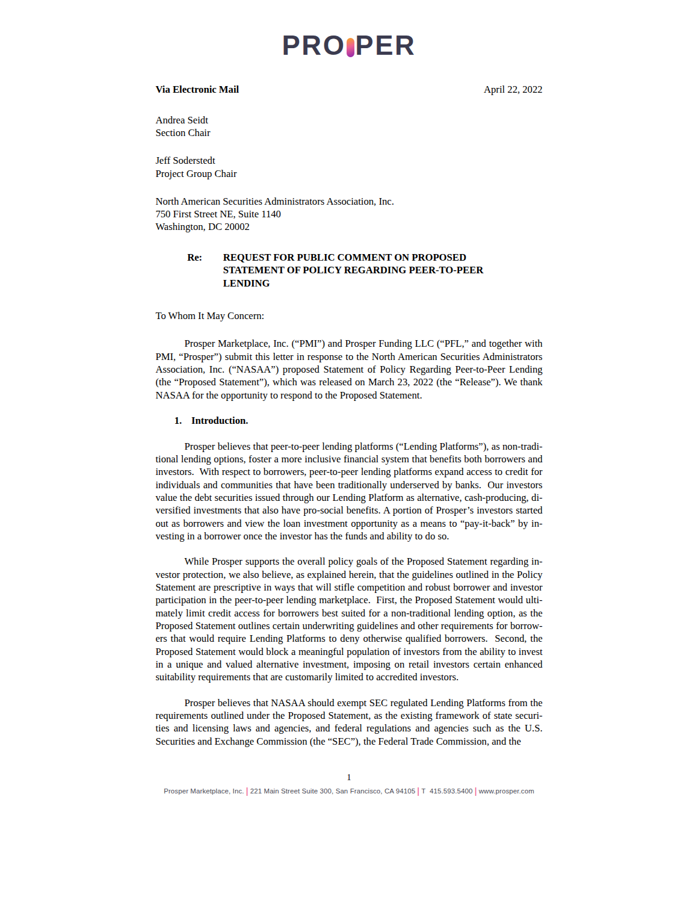PRO PER
Via Electronic Mail
April 22, 2022
Andrea Seidt
Section Chair
Jeff Soderstedt
Project Group Chair
North American Securities Administrators Association, Inc.
750 First Street NE, Suite 1140
Washington, DC 20002
Re:
Request for Public Comment on Proposed Statement of Policy Regarding Peer-to-Peer Lending
To Whom It May Concern:
Prosper Marketplace, Inc. (“PMI”) and Prosper Funding LLC (“PFL,” and together with PMI, “Prosper”) submit this letter in response to the North American Securities Administrators Association, Inc. (“NASAA”) proposed Statement of Policy Regarding Peer-to-Peer Lending (the “Proposed Statement”), which was released on March 23, 2022 (the “Release”). We thank NASAA for the opportunity to respond to the Proposed Statement.
Introduction.
Prosper believes that peer-to-peer lending platforms (“Lending Platforms”), as non-traditional lending options, foster a more inclusive financial system that benefits both borrowers and investors. With respect to borrowers, peer-to-peer lending platforms expand access to credit for individuals and communities that have been traditionally underserved by banks. Our investors value the debt securities issued through our Lending Platform as alternative, cash-producing, diversified investments that also have pro-social benefits. A portion of Prosper’s investors started out as borrowers and view the loan investment opportunity as a means to “pay-it-back” by investing in a borrower once the investor has the funds and ability to do so.
While Prosper supports the overall policy goals of the Proposed Statement regarding investor protection, we also believe, as explained herein, that the guidelines outlined in the Policy Statement are prescriptive in ways that will stifle competition and robust borrower and investor participation in the peer-to-peer lending marketplace. First, the Proposed Statement would ultimately limit credit access for borrowers best suited for a non-traditional lending option, as the Proposed Statement outlines certain underwriting guidelines and other requirements for borrowers that would require Lending Platforms to deny otherwise qualified borrowers. Second, the Proposed Statement would block a meaningful population of investors from the ability to invest in a unique and valued alternative investment, imposing on retail investors certain enhanced suitability requirements that are customarily limited to accredited investors.
Prosper believes that NASAA should exempt SEC regulated Lending Platforms from the requirements outlined under the Proposed Statement, as the existing framework of state securities and licensing laws and agencies, and federal regulations and agencies such as the U.S. Securities and Exchange Commission (the “SEC”), the Federal Trade Commission, and the
1
Prosper Marketplace, Inc.|221 Main Street Suite 300, San Francisco, CA 94105|T 415.593.5400|www.prosper.com